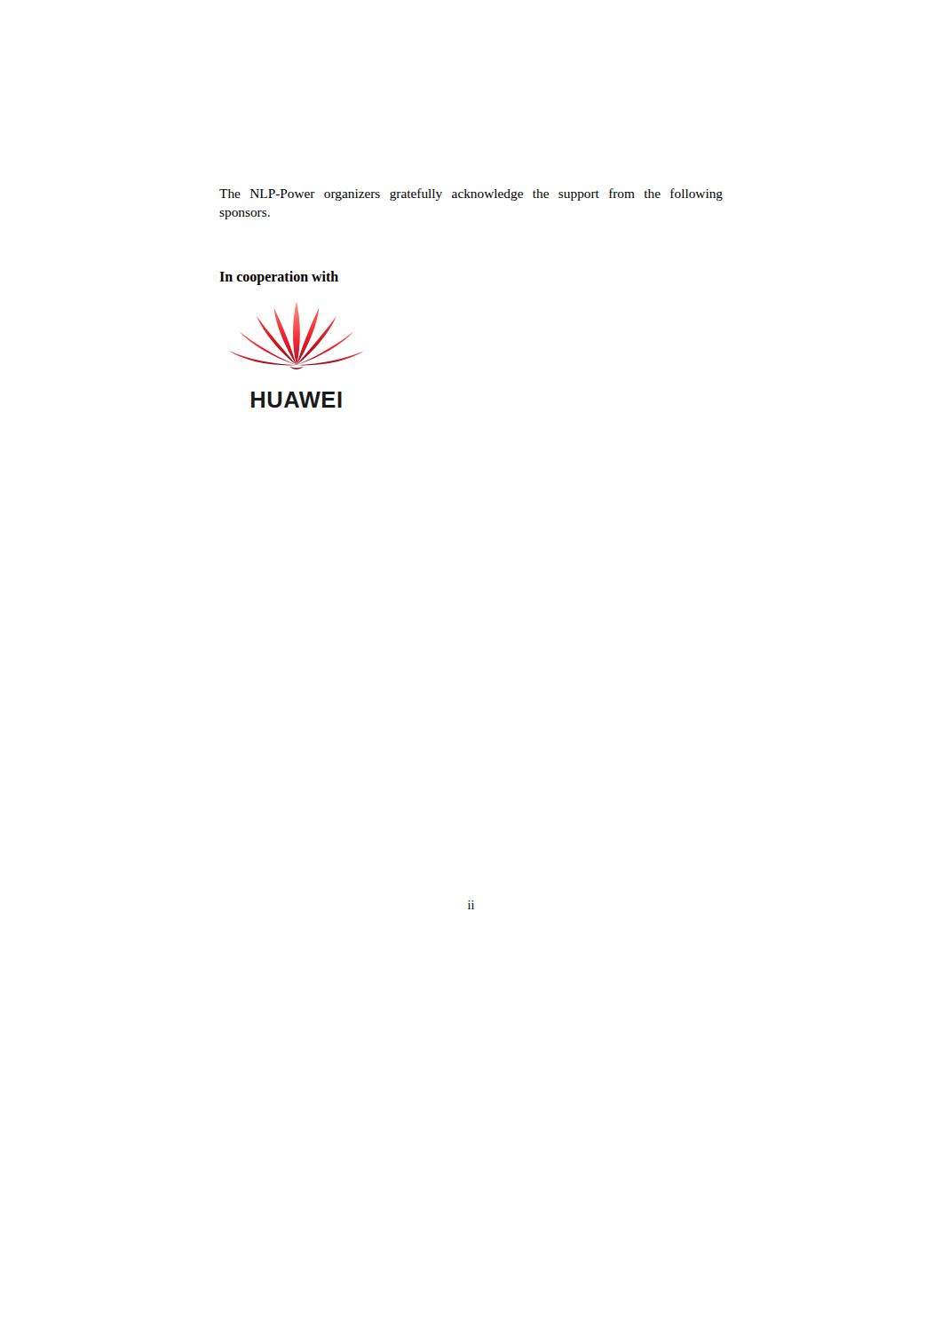The NLP-Power organizers gratefully acknowledge the support from the following sponsors.
In cooperation with
HUAWEI
ii